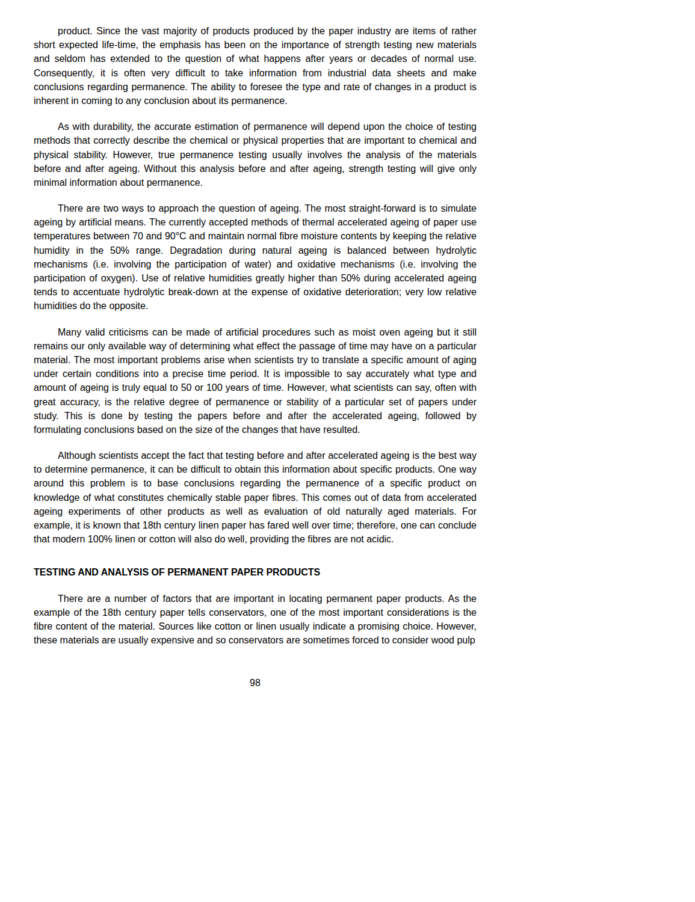product. Since the vast majority of products produced by the paper industry are items of rather short expected life-time, the emphasis has been on the importance of strength testing new materials and seldom has extended to the question of what happens after years or decades of normal use. Consequently, it is often very difficult to take information from industrial data sheets and make conclusions regarding permanence. The ability to foresee the type and rate of changes in a product is inherent in coming to any conclusion about its permanence.
As with durability, the accurate estimation of permanence will depend upon the choice of testing methods that correctly describe the chemical or physical properties that are important to chemical and physical stability. However, true permanence testing usually involves the analysis of the materials before and after ageing. Without this analysis before and after ageing, strength testing will give only minimal information about permanence.
There are two ways to approach the question of ageing. The most straight-forward is to simulate ageing by artificial means. The currently accepted methods of thermal accelerated ageing of paper use temperatures between 70 and 90°C and maintain normal fibre moisture contents by keeping the relative humidity in the 50% range. Degradation during natural ageing is balanced between hydrolytic mechanisms (i.e. involving the participation of water) and oxidative mechanisms (i.e. involving the participation of oxygen). Use of relative humidities greatly higher than 50% during accelerated ageing tends to accentuate hydrolytic break-down at the expense of oxidative deterioration; very low relative humidities do the opposite.
Many valid criticisms can be made of artificial procedures such as moist oven ageing but it still remains our only available way of determining what effect the passage of time may have on a particular material. The most important problems arise when scientists try to translate a specific amount of aging under certain conditions into a precise time period. It is impossible to say accurately what type and amount of ageing is truly equal to 50 or 100 years of time. However, what scientists can say, often with great accuracy, is the relative degree of permanence or stability of a particular set of papers under study. This is done by testing the papers before and after the accelerated ageing, followed by formulating conclusions based on the size of the changes that have resulted.
Although scientists accept the fact that testing before and after accelerated ageing is the best way to determine permanence, it can be difficult to obtain this information about specific products. One way around this problem is to base conclusions regarding the permanence of a specific product on knowledge of what constitutes chemically stable paper fibres. This comes out of data from accelerated ageing experiments of other products as well as evaluation of old naturally aged materials. For example, it is known that 18th century linen paper has fared well over time; therefore, one can conclude that modern 100% linen or cotton will also do well, providing the fibres are not acidic.
Testing and Analysis of Permanent Paper Products
There are a number of factors that are important in locating permanent paper products. As the example of the 18th century paper tells conservators, one of the most important considerations is the fibre content of the material. Sources like cotton or linen usually indicate a promising choice. However, these materials are usually expensive and so conservators are sometimes forced to consider wood pulp
98